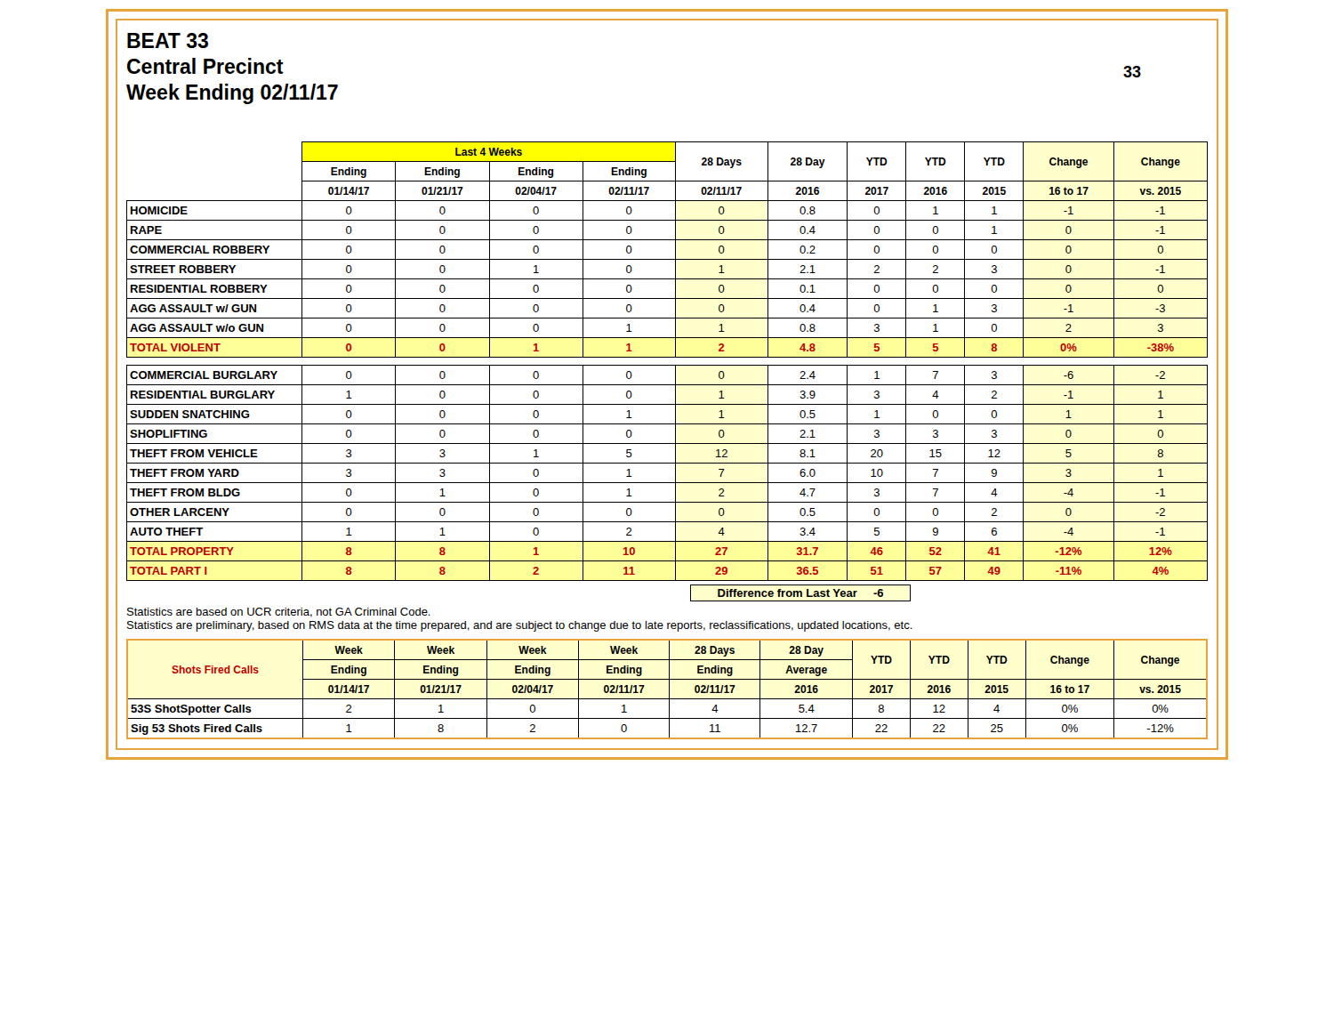BEAT 33
Central Precinct
Week Ending 02/11/17
33
| | Last 4 Weeks | 28 Days | 28 Day | YTD | YTD | YTD | Change | Change |
| --- | --- | --- | --- | --- | --- | --- | --- | --- |
| Ending | Ending | Ending | Ending |
| 01/14/17 | 01/21/17 | 02/04/17 | 02/11/17 | 02/11/17 | 2016 | 2017 | 2016 | 2015 | 16 to 17 | vs. 2015 |
| HOMICIDE | 0 | 0 | 0 | 0 | 0 | 0.8 | 0 | 1 | 1 | -1 | -1 |
| RAPE | 0 | 0 | 0 | 0 | 0 | 0.4 | 0 | 0 | 1 | 0 | -1 |
| COMMERCIAL ROBBERY | 0 | 0 | 0 | 0 | 0 | 0.2 | 0 | 0 | 0 | 0 | 0 |
| STREET ROBBERY | 0 | 0 | 1 | 0 | 1 | 2.1 | 2 | 2 | 3 | 0 | -1 |
| RESIDENTIAL ROBBERY | 0 | 0 | 0 | 0 | 0 | 0.1 | 0 | 0 | 0 | 0 | 0 |
| AGG ASSAULT w/ GUN | 0 | 0 | 0 | 0 | 0 | 0.4 | 0 | 1 | 3 | -1 | -3 |
| AGG ASSAULT w/o GUN | 0 | 0 | 0 | 1 | 1 | 0.8 | 3 | 1 | 0 | 2 | 3 |
| TOTAL VIOLENT | 0 | 0 | 1 | 1 | 2 | 4.8 | 5 | 5 | 8 | 0% | -38% |
| COMMERCIAL BURGLARY | 0 | 0 | 0 | 0 | 0 | 2.4 | 1 | 7 | 3 | -6 | -2 |
| RESIDENTIAL BURGLARY | 1 | 0 | 0 | 0 | 1 | 3.9 | 3 | 4 | 2 | -1 | 1 |
| SUDDEN SNATCHING | 0 | 0 | 0 | 1 | 1 | 0.5 | 1 | 0 | 0 | 1 | 1 |
| SHOPLIFTING | 0 | 0 | 0 | 0 | 0 | 2.1 | 3 | 3 | 3 | 0 | 0 |
| THEFT FROM VEHICLE | 3 | 3 | 1 | 5 | 12 | 8.1 | 20 | 15 | 12 | 5 | 8 |
| THEFT FROM YARD | 3 | 3 | 0 | 1 | 7 | 6.0 | 10 | 7 | 9 | 3 | 1 |
| THEFT FROM BLDG | 0 | 1 | 0 | 1 | 2 | 4.7 | 3 | 7 | 4 | -4 | -1 |
| OTHER LARCENY | 0 | 0 | 0 | 0 | 0 | 0.5 | 0 | 0 | 2 | 0 | -2 |
| AUTO THEFT | 1 | 1 | 0 | 2 | 4 | 3.4 | 5 | 9 | 6 | -4 | -1 |
| TOTAL PROPERTY | 8 | 8 | 1 | 10 | 27 | 31.7 | 46 | 52 | 41 | -12% | 12% |
| TOTAL PART I | 8 | 8 | 2 | 11 | 29 | 36.5 | 51 | 57 | 49 | -11% | 4% |
Difference from Last Year -6
Statistics are based on UCR criteria, not GA Criminal Code.
Statistics are preliminary, based on RMS data at the time prepared, and are subject to change due to late reports, reclassifications, updated locations, etc.
| Shots Fired Calls | Week | Week | Week | Week | 28 Days | 28 Day | YTD | YTD | YTD | Change | Change |
| --- | --- | --- | --- | --- | --- | --- | --- | --- | --- | --- | --- |
| Ending | Ending | Ending | Ending | Ending | Average |
| 01/14/17 | 01/21/17 | 02/04/17 | 02/11/17 | 02/11/17 | 2016 | 2017 | 2016 | 2015 | 16 to 17 | vs. 2015 |
| 53S ShotSpotter Calls | 2 | 1 | 0 | 1 | 4 | 5.4 | 8 | 12 | 4 | 0% | 0% |
| Sig 53 Shots Fired Calls | 1 | 8 | 2 | 0 | 11 | 12.7 | 22 | 22 | 25 | 0% | -12% |